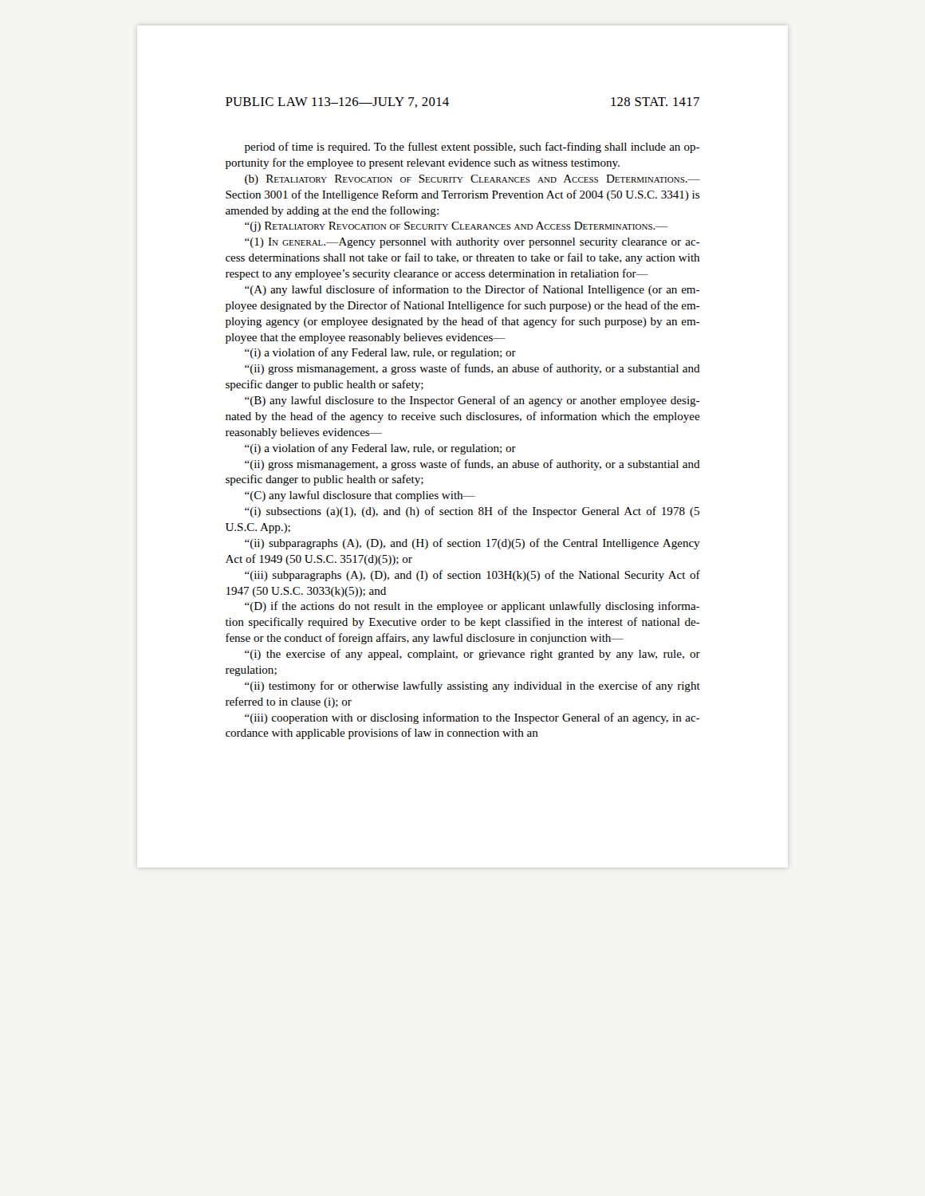PUBLIC LAW 113–126—JULY 7, 2014 128 STAT. 1417
period of time is required. To the fullest extent possible, such fact-finding shall include an opportunity for the employee to present relevant evidence such as witness testimony.
(b) Retaliatory Revocation of Security Clearances and Access Determinations.—Section 3001 of the Intelligence Reform and Terrorism Prevention Act of 2004 (50 U.S.C. 3341) is amended by adding at the end the following:
“(j) Retaliatory Revocation of Security Clearances and Access Determinations.—
“(1) In general.—Agency personnel with authority over personnel security clearance or access determinations shall not take or fail to take, or threaten to take or fail to take, any action with respect to any employee’s security clearance or access determination in retaliation for—
“(A) any lawful disclosure of information to the Director of National Intelligence (or an employee designated by the Director of National Intelligence for such purpose) or the head of the employing agency (or employee designated by the head of that agency for such purpose) by an employee that the employee reasonably believes evidences—
“(i) a violation of any Federal law, rule, or regulation; or
“(ii) gross mismanagement, a gross waste of funds, an abuse of authority, or a substantial and specific danger to public health or safety;
“(B) any lawful disclosure to the Inspector General of an agency or another employee designated by the head of the agency to receive such disclosures, of information which the employee reasonably believes evidences—
“(i) a violation of any Federal law, rule, or regulation; or
“(ii) gross mismanagement, a gross waste of funds, an abuse of authority, or a substantial and specific danger to public health or safety;
“(C) any lawful disclosure that complies with—
“(i) subsections (a)(1), (d), and (h) of section 8H of the Inspector General Act of 1978 (5 U.S.C. App.);
“(ii) subparagraphs (A), (D), and (H) of section 17(d)(5) of the Central Intelligence Agency Act of 1949 (50 U.S.C. 3517(d)(5)); or
“(iii) subparagraphs (A), (D), and (I) of section 103H(k)(5) of the National Security Act of 1947 (50 U.S.C. 3033(k)(5)); and
“(D) if the actions do not result in the employee or applicant unlawfully disclosing information specifically required by Executive order to be kept classified in the interest of national defense or the conduct of foreign affairs, any lawful disclosure in conjunction with—
“(i) the exercise of any appeal, complaint, or grievance right granted by any law, rule, or regulation;
“(ii) testimony for or otherwise lawfully assisting any individual in the exercise of any right referred to in clause (i); or
“(iii) cooperation with or disclosing information to the Inspector General of an agency, in accordance with applicable provisions of law in connection with an